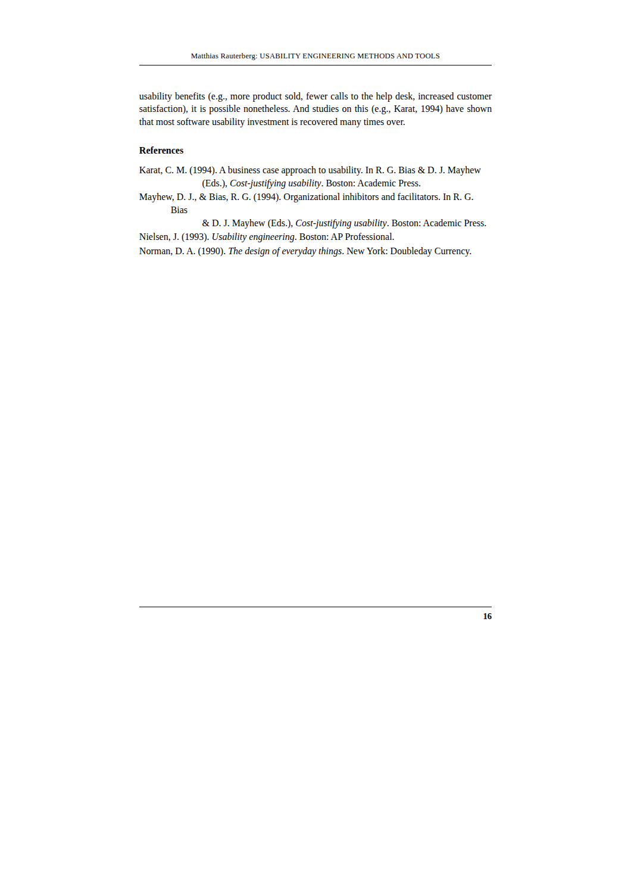Matthias Rauterberg: USABILITY ENGINEERING METHODS AND TOOLS
usability benefits (e.g., more product sold, fewer calls to the help desk, increased customer satisfaction), it is possible nonetheless. And studies on this (e.g., Karat, 1994) have shown that most software usability investment is recovered many times over.
References
Karat, C. M. (1994). A business case approach to usability. In R. G. Bias & D. J. Mayhew (Eds.), Cost-justifying usability. Boston: Academic Press.
Mayhew, D. J., & Bias, R. G. (1994). Organizational inhibitors and facilitators. In R. G. Bias & D. J. Mayhew (Eds.), Cost-justifying usability. Boston: Academic Press.
Nielsen, J. (1993). Usability engineering. Boston: AP Professional.
Norman, D. A. (1990). The design of everyday things. New York: Doubleday Currency.
16